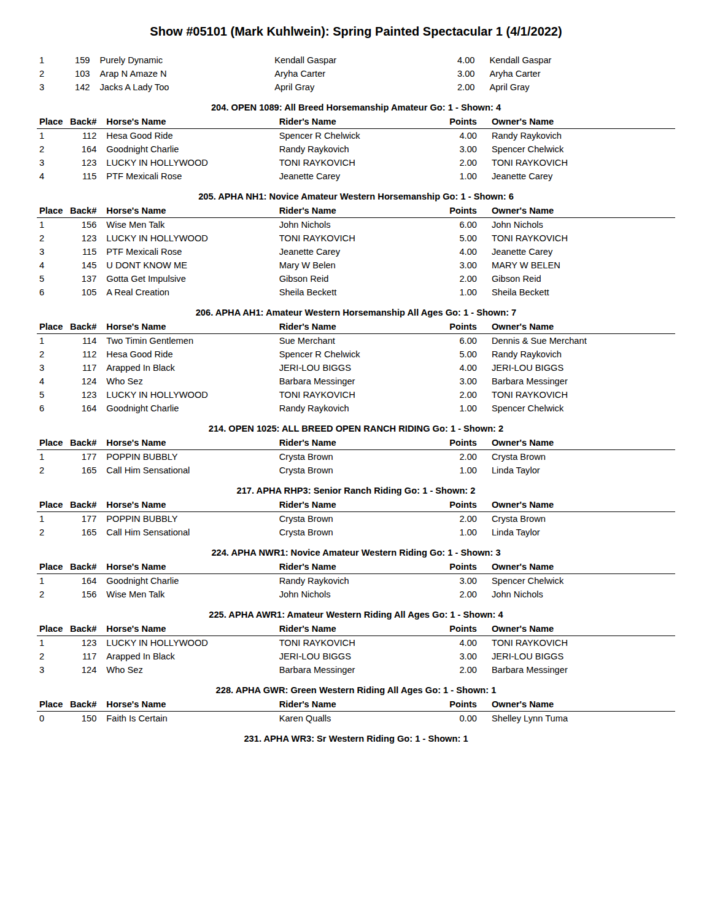Show #05101 (Mark Kuhlwein): Spring Painted Spectacular 1 (4/1/2022)
| 1 | 159 | Purely Dynamic | Kendall Gaspar | 4.00 | Kendall Gaspar |
| 2 | 103 | Arap N Amaze N | Aryha Carter | 3.00 | Aryha Carter |
| 3 | 142 | Jacks A Lady Too | April Gray | 2.00 | April Gray |
204. OPEN 1089: All Breed Horsemanship Amateur Go: 1 - Shown: 4
| Place | Back# | Horse's Name | Rider's Name | Points | Owner's Name |
| --- | --- | --- | --- | --- | --- |
| 1 | 112 | Hesa Good Ride | Spencer R Chelwick | 4.00 | Randy Raykovich |
| 2 | 164 | Goodnight Charlie | Randy Raykovich | 3.00 | Spencer Chelwick |
| 3 | 123 | LUCKY IN HOLLYWOOD | TONI RAYKOVICH | 2.00 | TONI RAYKOVICH |
| 4 | 115 | PTF Mexicali Rose | Jeanette Carey | 1.00 | Jeanette Carey |
205. APHA NH1: Novice Amateur Western Horsemanship Go: 1 - Shown: 6
| Place | Back# | Horse's Name | Rider's Name | Points | Owner's Name |
| --- | --- | --- | --- | --- | --- |
| 1 | 156 | Wise Men Talk | John Nichols | 6.00 | John Nichols |
| 2 | 123 | LUCKY IN HOLLYWOOD | TONI RAYKOVICH | 5.00 | TONI RAYKOVICH |
| 3 | 115 | PTF Mexicali Rose | Jeanette Carey | 4.00 | Jeanette Carey |
| 4 | 145 | U DONT KNOW ME | Mary W Belen | 3.00 | MARY W BELEN |
| 5 | 137 | Gotta Get Impulsive | Gibson Reid | 2.00 | Gibson Reid |
| 6 | 105 | A Real Creation | Sheila Beckett | 1.00 | Sheila Beckett |
206. APHA AH1: Amateur Western Horsemanship All Ages Go: 1 - Shown: 7
| Place | Back# | Horse's Name | Rider's Name | Points | Owner's Name |
| --- | --- | --- | --- | --- | --- |
| 1 | 114 | Two Timin Gentlemen | Sue Merchant | 6.00 | Dennis & Sue Merchant |
| 2 | 112 | Hesa Good Ride | Spencer R Chelwick | 5.00 | Randy Raykovich |
| 3 | 117 | Arapped In Black | JERI-LOU BIGGS | 4.00 | JERI-LOU BIGGS |
| 4 | 124 | Who Sez | Barbara Messinger | 3.00 | Barbara Messinger |
| 5 | 123 | LUCKY IN HOLLYWOOD | TONI RAYKOVICH | 2.00 | TONI RAYKOVICH |
| 6 | 164 | Goodnight Charlie | Randy Raykovich | 1.00 | Spencer Chelwick |
214. OPEN 1025: ALL BREED OPEN RANCH RIDING Go: 1 - Shown: 2
| Place | Back# | Horse's Name | Rider's Name | Points | Owner's Name |
| --- | --- | --- | --- | --- | --- |
| 1 | 177 | POPPIN BUBBLY | Crysta Brown | 2.00 | Crysta Brown |
| 2 | 165 | Call Him Sensational | Crysta Brown | 1.00 | Linda Taylor |
217. APHA RHP3: Senior Ranch Riding Go: 1 - Shown: 2
| Place | Back# | Horse's Name | Rider's Name | Points | Owner's Name |
| --- | --- | --- | --- | --- | --- |
| 1 | 177 | POPPIN BUBBLY | Crysta Brown | 2.00 | Crysta Brown |
| 2 | 165 | Call Him Sensational | Crysta Brown | 1.00 | Linda Taylor |
224. APHA NWR1: Novice Amateur Western Riding Go: 1 - Shown: 3
| Place | Back# | Horse's Name | Rider's Name | Points | Owner's Name |
| --- | --- | --- | --- | --- | --- |
| 1 | 164 | Goodnight Charlie | Randy Raykovich | 3.00 | Spencer Chelwick |
| 2 | 156 | Wise Men Talk | John Nichols | 2.00 | John Nichols |
225. APHA AWR1: Amateur Western Riding All Ages Go: 1 - Shown: 4
| Place | Back# | Horse's Name | Rider's Name | Points | Owner's Name |
| --- | --- | --- | --- | --- | --- |
| 1 | 123 | LUCKY IN HOLLYWOOD | TONI RAYKOVICH | 4.00 | TONI RAYKOVICH |
| 2 | 117 | Arapped In Black | JERI-LOU BIGGS | 3.00 | JERI-LOU BIGGS |
| 3 | 124 | Who Sez | Barbara Messinger | 2.00 | Barbara Messinger |
228. APHA GWR: Green Western Riding All Ages Go: 1 - Shown: 1
| Place | Back# | Horse's Name | Rider's Name | Points | Owner's Name |
| --- | --- | --- | --- | --- | --- |
| 0 | 150 | Faith Is Certain | Karen Qualls | 0.00 | Shelley Lynn Tuma |
231. APHA WR3: Sr Western Riding Go: 1 - Shown: 1